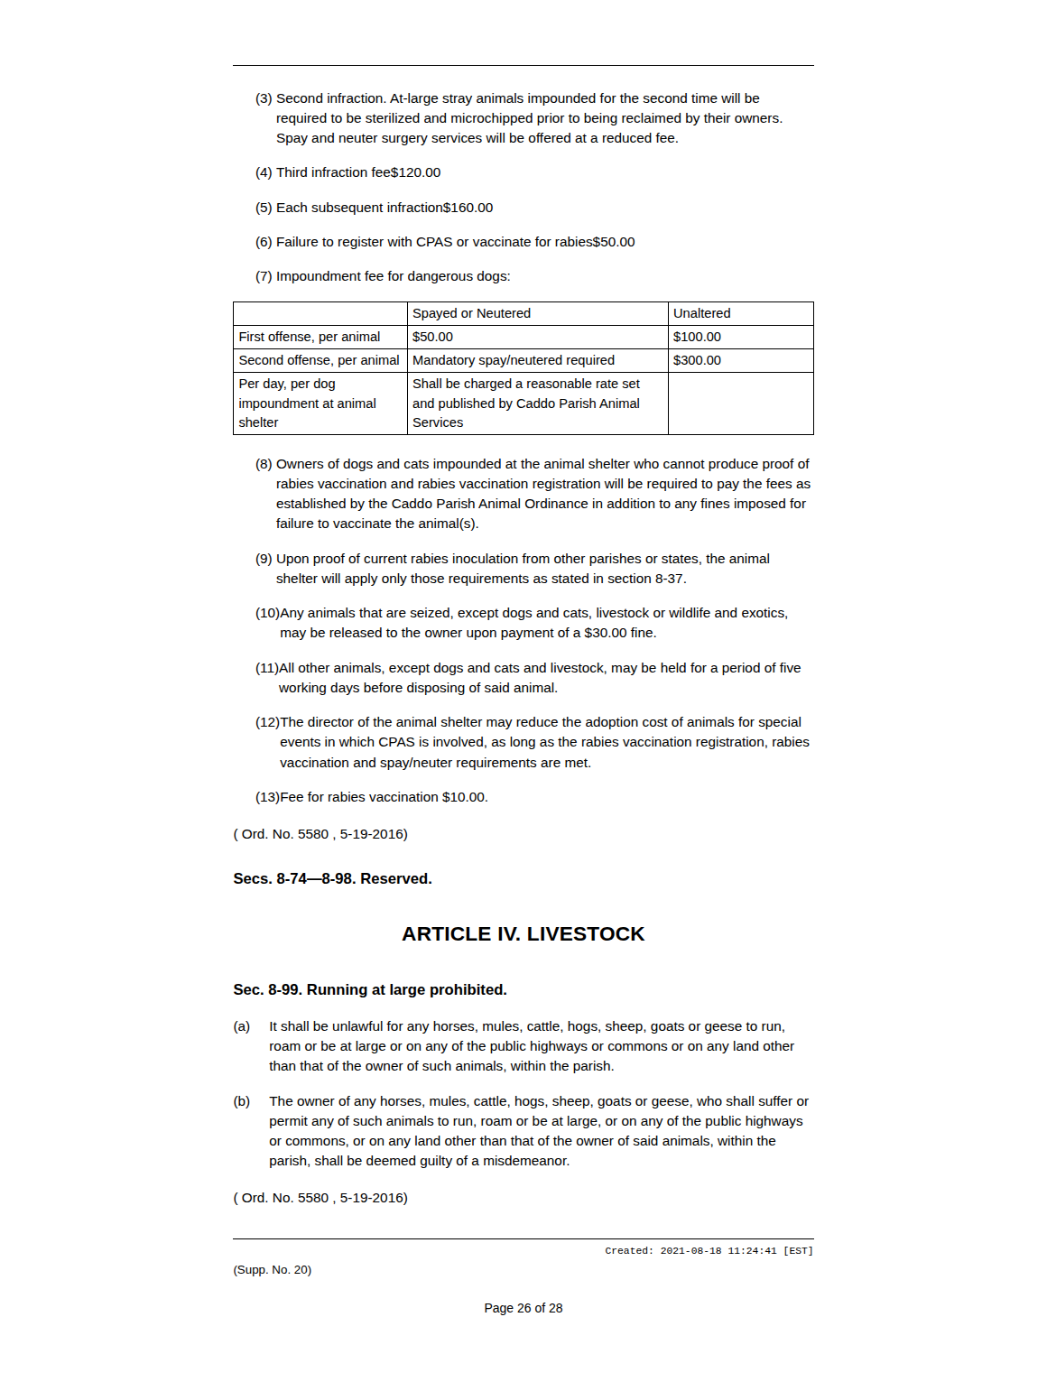(3) Second infraction. At-large stray animals impounded for the second time will be required to be sterilized and microchipped prior to being reclaimed by their owners. Spay and neuter surgery services will be offered at a reduced fee.
(4) Third infraction fee$120.00
(5) Each subsequent infraction$160.00
(6) Failure to register with CPAS or vaccinate for rabies$50.00
(7) Impoundment fee for dangerous dogs:
| | Spayed or Neutered | Unaltered |
| --- | --- | --- |
| First offense, per animal | $50.00 | $100.00 |
| Second offense, per animal | Mandatory spay/neutered required | $300.00 |
| Per day, per dog impoundment at animal shelter | Shall be charged a reasonable rate set and published by Caddo Parish Animal Services | |
(8) Owners of dogs and cats impounded at the animal shelter who cannot produce proof of rabies vaccination and rabies vaccination registration will be required to pay the fees as established by the Caddo Parish Animal Ordinance in addition to any fines imposed for failure to vaccinate the animal(s).
(9) Upon proof of current rabies inoculation from other parishes or states, the animal shelter will apply only those requirements as stated in section 8-37.
(10) Any animals that are seized, except dogs and cats, livestock or wildlife and exotics, may be released to the owner upon payment of a $30.00 fine.
(11) All other animals, except dogs and cats and livestock, may be held for a period of five working days before disposing of said animal.
(12) The director of the animal shelter may reduce the adoption cost of animals for special events in which CPAS is involved, as long as the rabies vaccination registration, rabies vaccination and spay/neuter requirements are met.
(13) Fee for rabies vaccination $10.00.
( Ord. No. 5580 , 5-19-2016)
Secs. 8-74—8-98. Reserved.
ARTICLE IV. LIVESTOCK
Sec. 8-99. Running at large prohibited.
(a) It shall be unlawful for any horses, mules, cattle, hogs, sheep, goats or geese to run, roam or be at large or on any of the public highways or commons or on any land other than that of the owner of such animals, within the parish.
(b) The owner of any horses, mules, cattle, hogs, sheep, goats or geese, who shall suffer or permit any of such animals to run, roam or be at large, or on any of the public highways or commons, or on any land other than that of the owner of said animals, within the parish, shall be deemed guilty of a misdemeanor.
( Ord. No. 5580 , 5-19-2016)
Created: 2021-08-18 11:24:41 [EST]
(Supp. No. 20)
Page 26 of 28